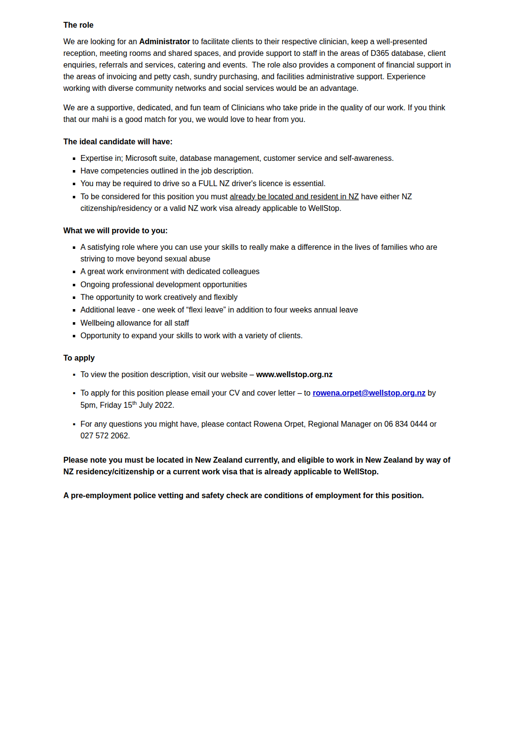The role
We are looking for an Administrator to facilitate clients to their respective clinician, keep a well-presented reception, meeting rooms and shared spaces, and provide support to staff in the areas of D365 database, client enquiries, referrals and services, catering and events. The role also provides a component of financial support in the areas of invoicing and petty cash, sundry purchasing, and facilities administrative support. Experience working with diverse community networks and social services would be an advantage.
We are a supportive, dedicated, and fun team of Clinicians who take pride in the quality of our work. If you think that our mahi is a good match for you, we would love to hear from you.
The ideal candidate will have:
Expertise in; Microsoft suite, database management, customer service and self-awareness.
Have competencies outlined in the job description.
You may be required to drive so a FULL NZ driver's licence is essential.
To be considered for this position you must already be located and resident in NZ have either NZ citizenship/residency or a valid NZ work visa already applicable to WellStop.
What we will provide to you:
A satisfying role where you can use your skills to really make a difference in the lives of families who are striving to move beyond sexual abuse
A great work environment with dedicated colleagues
Ongoing professional development opportunities
The opportunity to work creatively and flexibly
Additional leave - one week of “flexi leave” in addition to four weeks annual leave
Wellbeing allowance for all staff
Opportunity to expand your skills to work with a variety of clients.
To apply
To view the position description, visit our website – www.wellstop.org.nz
To apply for this position please email your CV and cover letter – to rowena.orpet@wellstop.org.nz by 5pm, Friday 15th July 2022.
For any questions you might have, please contact Rowena Orpet, Regional Manager on 06 834 0444 or 027 572 2062.
Please note you must be located in New Zealand currently, and eligible to work in New Zealand by way of NZ residency/citizenship or a current work visa that is already applicable to WellStop.
A pre-employment police vetting and safety check are conditions of employment for this position.